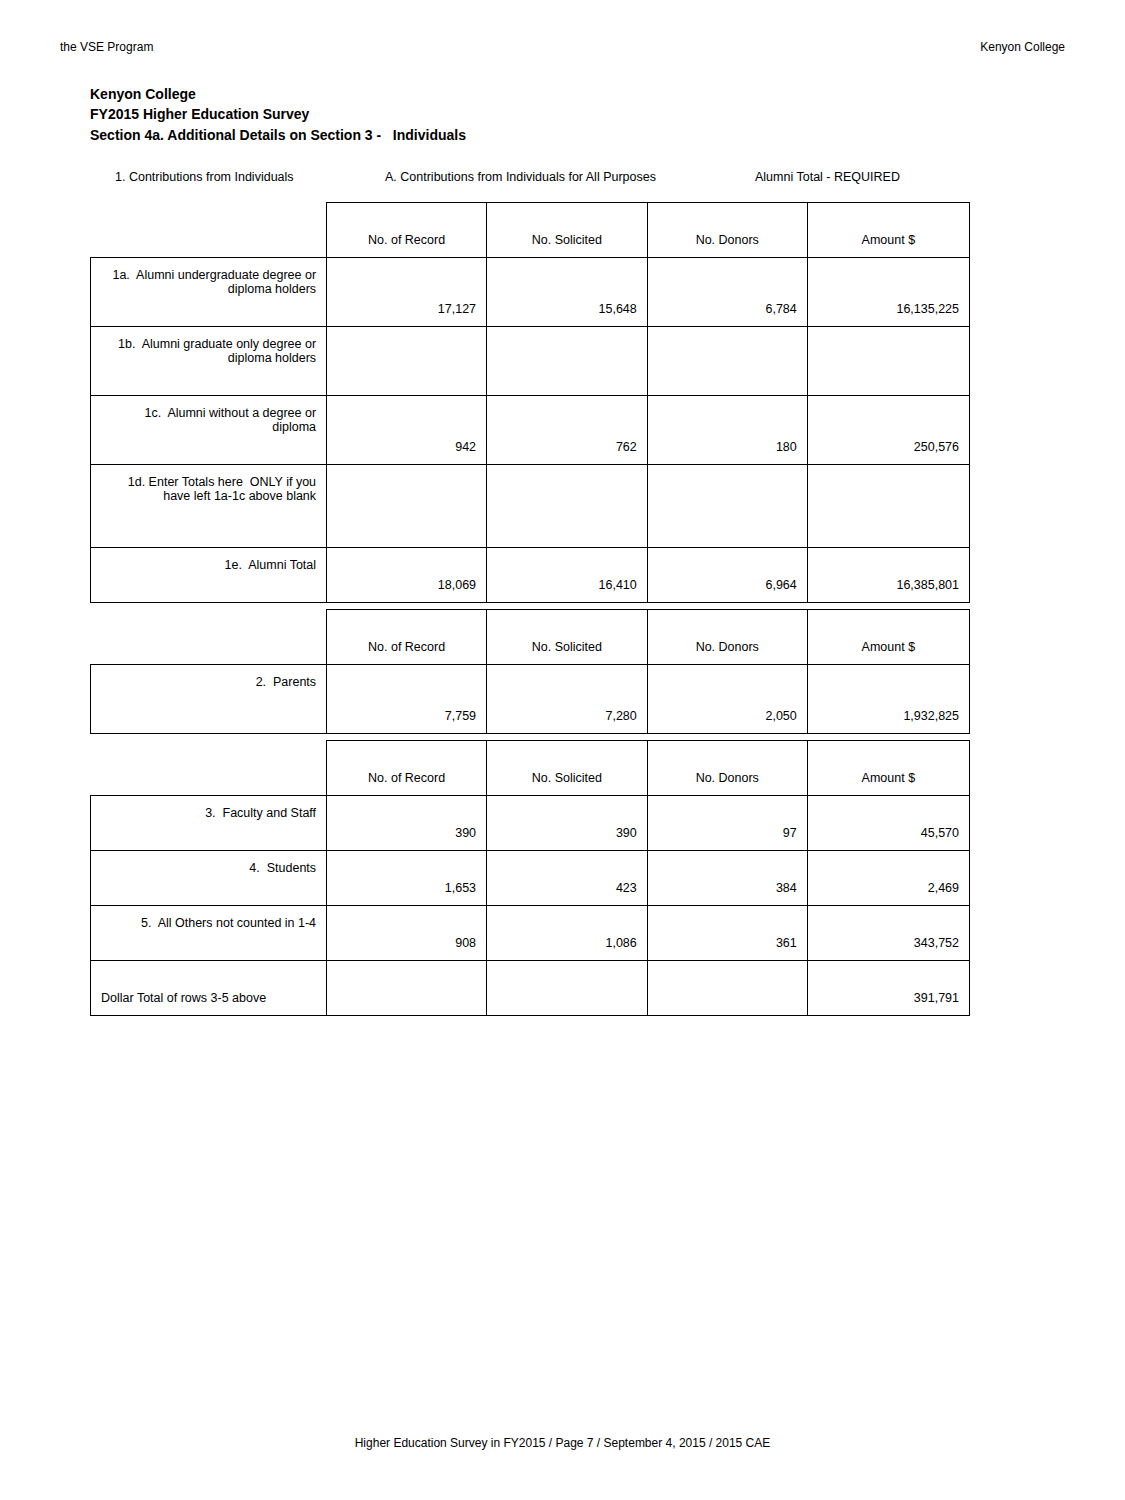the VSE Program
Kenyon College
Kenyon College
FY2015 Higher Education Survey
Section 4a. Additional Details on Section 3 - Individuals
1. Contributions from Individuals A. Contributions from Individuals for All Purposes Alumni Total - REQUIRED
| | No. of Record | No. Solicited | No. Donors | Amount $ |
| 1a. Alumni undergraduate degree or diploma holders | 17,127 | 15,648 | 6,784 | 16,135,225 |
| 1b. Alumni graduate only degree or diploma holders | | | | |
| 1c. Alumni without a degree or diploma | 942 | 762 | 180 | 250,576 |
| 1d. Enter Totals here ONLY if you have left 1a-1c above blank | | | | |
| 1e. Alumni Total | 18,069 | 16,410 | 6,964 | 16,385,801 |
| | No. of Record | No. Solicited | No. Donors | Amount $ |
| 2. Parents | 7,759 | 7,280 | 2,050 | 1,932,825 |
| | No. of Record | No. Solicited | No. Donors | Amount $ |
| 3. Faculty and Staff | 390 | 390 | 97 | 45,570 |
| 4. Students | 1,653 | 423 | 384 | 2,469 |
| 5. All Others not counted in 1-4 | 908 | 1,086 | 361 | 343,752 |
| Dollar Total of rows 3-5 above | | | | 391,791 |
Higher Education Survey in FY2015 / Page 7 / September 4, 2015 / 2015 CAE